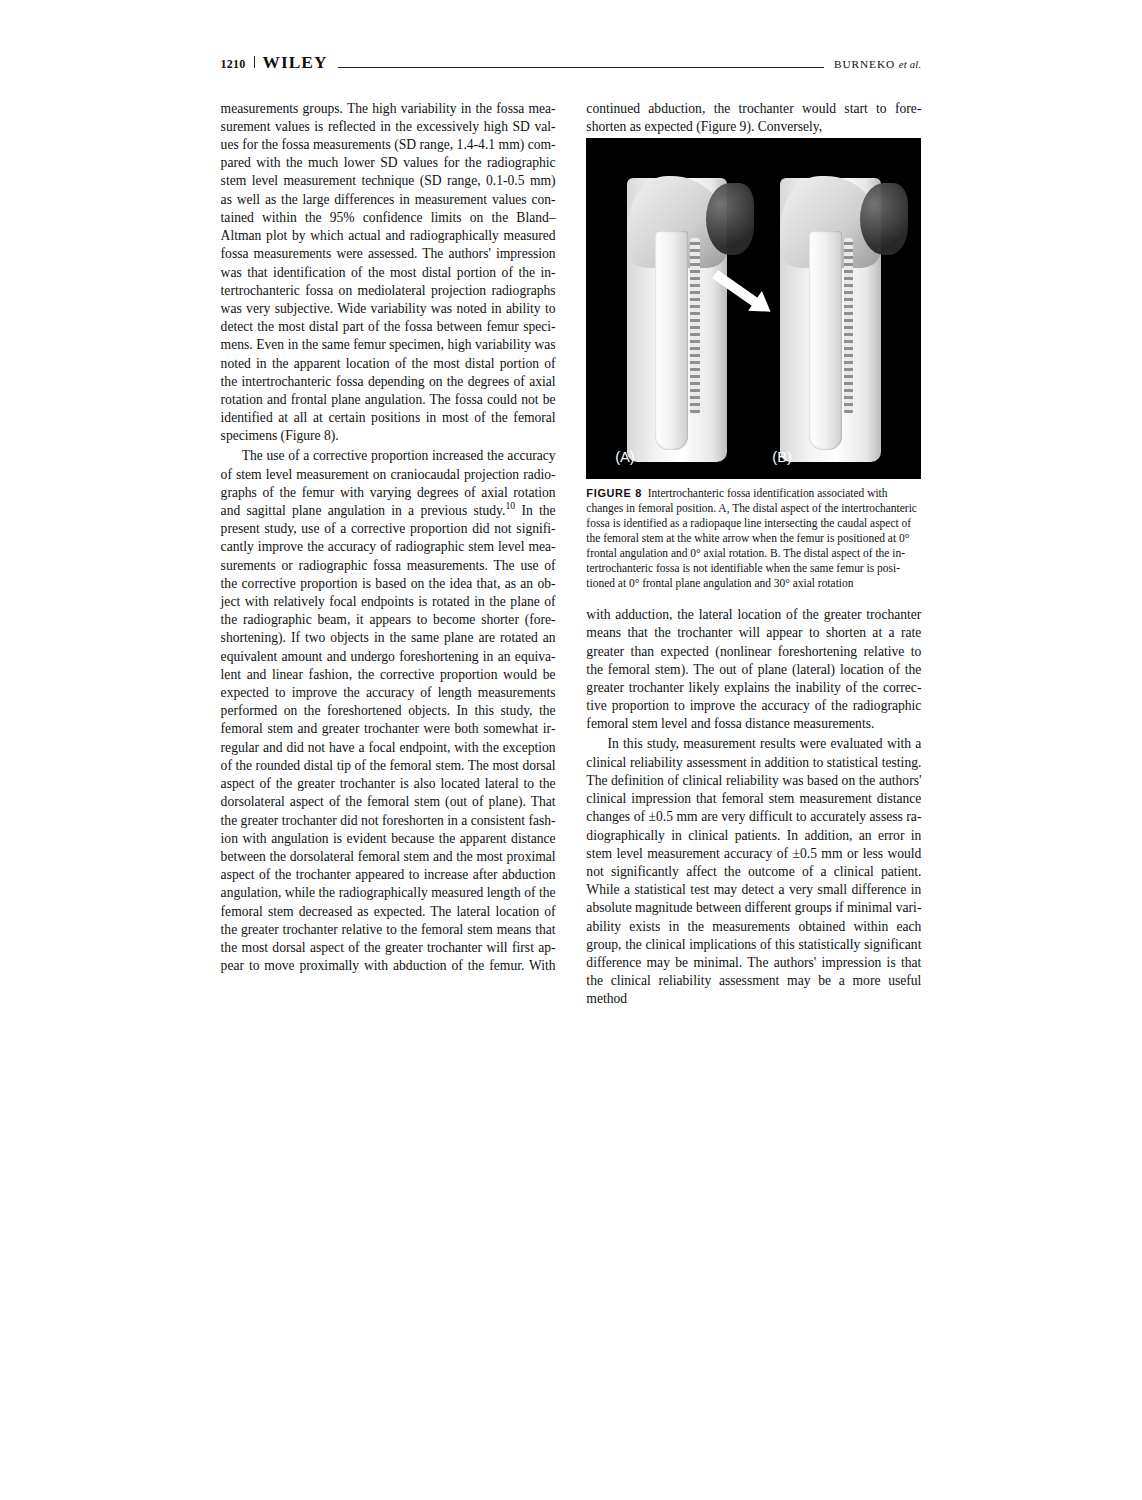1210 WILEY Burneko et al.
measurements groups. The high variability in the fossa measurement values is reflected in the excessively high SD values for the fossa measurements (SD range, 1.4-4.1 mm) compared with the much lower SD values for the radiographic stem level measurement technique (SD range, 0.1-0.5 mm) as well as the large differences in measurement values contained within the 95% confidence limits on the Bland–Altman plot by which actual and radiographically measured fossa measurements were assessed. The authors' impression was that identification of the most distal portion of the intertrochanteric fossa on mediolateral projection radiographs was very subjective. Wide variability was noted in ability to detect the most distal part of the fossa between femur specimens. Even in the same femur specimen, high variability was noted in the apparent location of the most distal portion of the intertrochanteric fossa depending on the degrees of axial rotation and frontal plane angulation. The fossa could not be identified at all at certain positions in most of the femoral specimens (Figure 8).
The use of a corrective proportion increased the accuracy of stem level measurement on craniocaudal projection radiographs of the femur with varying degrees of axial rotation and sagittal plane angulation in a previous study.10 In the present study, use of a corrective proportion did not significantly improve the accuracy of radiographic stem level measurements or radiographic fossa measurements. The use of the corrective proportion is based on the idea that, as an object with relatively focal endpoints is rotated in the plane of the radiographic beam, it appears to become shorter (foreshortening). If two objects in the same plane are rotated an equivalent amount and undergo foreshortening in an equivalent and linear fashion, the corrective proportion would be expected to improve the accuracy of length measurements performed on the foreshortened objects. In this study, the femoral stem and greater trochanter were both somewhat irregular and did not have a focal endpoint, with the exception of the rounded distal tip of the femoral stem. The most dorsal aspect of the greater trochanter is also located lateral to the dorsolateral aspect of the femoral stem (out of plane). That the greater trochanter did not foreshorten in a consistent fashion with angulation is evident because the apparent distance between the dorsolateral femoral stem and the most proximal aspect of the trochanter appeared to increase after abduction angulation, while the radiographically measured length of the femoral stem decreased as expected. The lateral location of the greater trochanter relative to the femoral stem means that the most dorsal aspect of the greater trochanter will first appear to move proximally with abduction of the femur. With continued abduction, the trochanter would start to foreshorten as expected (Figure 9). Conversely,
(A) (B)
FIGURE 8 Intertrochanteric fossa identification associated with changes in femoral position. A, The distal aspect of the intertrochanteric fossa is identified as a radiopaque line intersecting the caudal aspect of the femoral stem at the white arrow when the femur is positioned at 0° frontal angulation and 0° axial rotation. B. The distal aspect of the intertrochanteric fossa is not identifiable when the same femur is positioned at 0° frontal plane angulation and 30° axial rotation
with adduction, the lateral location of the greater trochanter means that the trochanter will appear to shorten at a rate greater than expected (nonlinear foreshortening relative to the femoral stem). The out of plane (lateral) location of the greater trochanter likely explains the inability of the corrective proportion to improve the accuracy of the radiographic femoral stem level and fossa distance measurements.
In this study, measurement results were evaluated with a clinical reliability assessment in addition to statistical testing. The definition of clinical reliability was based on the authors' clinical impression that femoral stem measurement distance changes of ±0.5 mm are very difficult to accurately assess radiographically in clinical patients. In addition, an error in stem level measurement accuracy of ±0.5 mm or less would not significantly affect the outcome of a clinical patient. While a statistical test may detect a very small difference in absolute magnitude between different groups if minimal variability exists in the measurements obtained within each group, the clinical implications of this statistically significant difference may be minimal. The authors' impression is that the clinical reliability assessment may be a more useful method